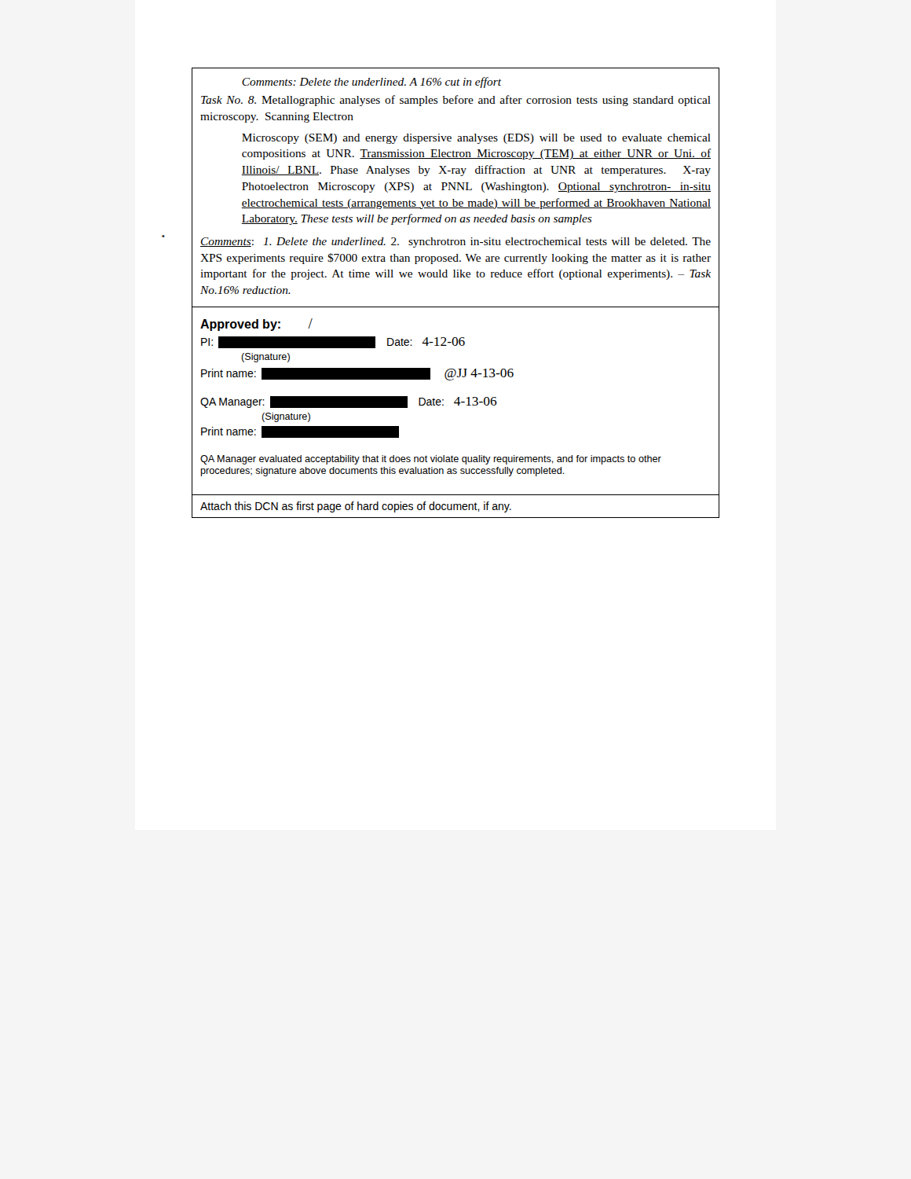Comments: Delete the underlined. A 16% cut in effort
Task No. 8. Metallographic analyses of samples before and after corrosion tests using standard optical microscopy. Scanning Electron
Microscopy (SEM) and energy dispersive analyses (EDS) will be used to evaluate chemical compositions at UNR. Transmission Electron Microscopy (TEM) at either UNR or Uni. of Illinois/ LBNL. Phase Analyses by X-ray diffraction at UNR at temperatures. X-ray Photoelectron Microscopy (XPS) at PNNL (Washington). Optional synchrotron- in-situ electrochemical tests (arrangements yet to be made) will be performed at Brookhaven National Laboratory. These tests will be performed on as needed basis on samples
Comments: 1. Delete the underlined. 2. synchrotron in-situ electrochemical tests will be deleted. The XPS experiments require $7000 extra than proposed. We are currently looking the matter as it is rather important for the project. At time will we would like to reduce effort (optional experiments). – Task No.16% reduction.
Approved by: /
PI: Date: 4-12-06
(Signature)
Print name: @JJ 4-13-06
QA Manager: Date: 4-13-06
(Signature)
Print name:
QA Manager evaluated acceptability that it does not violate quality requirements, and for impacts to other procedures; signature above documents this evaluation as successfully completed.
Attach this DCN as first page of hard copies of document, if any.
•